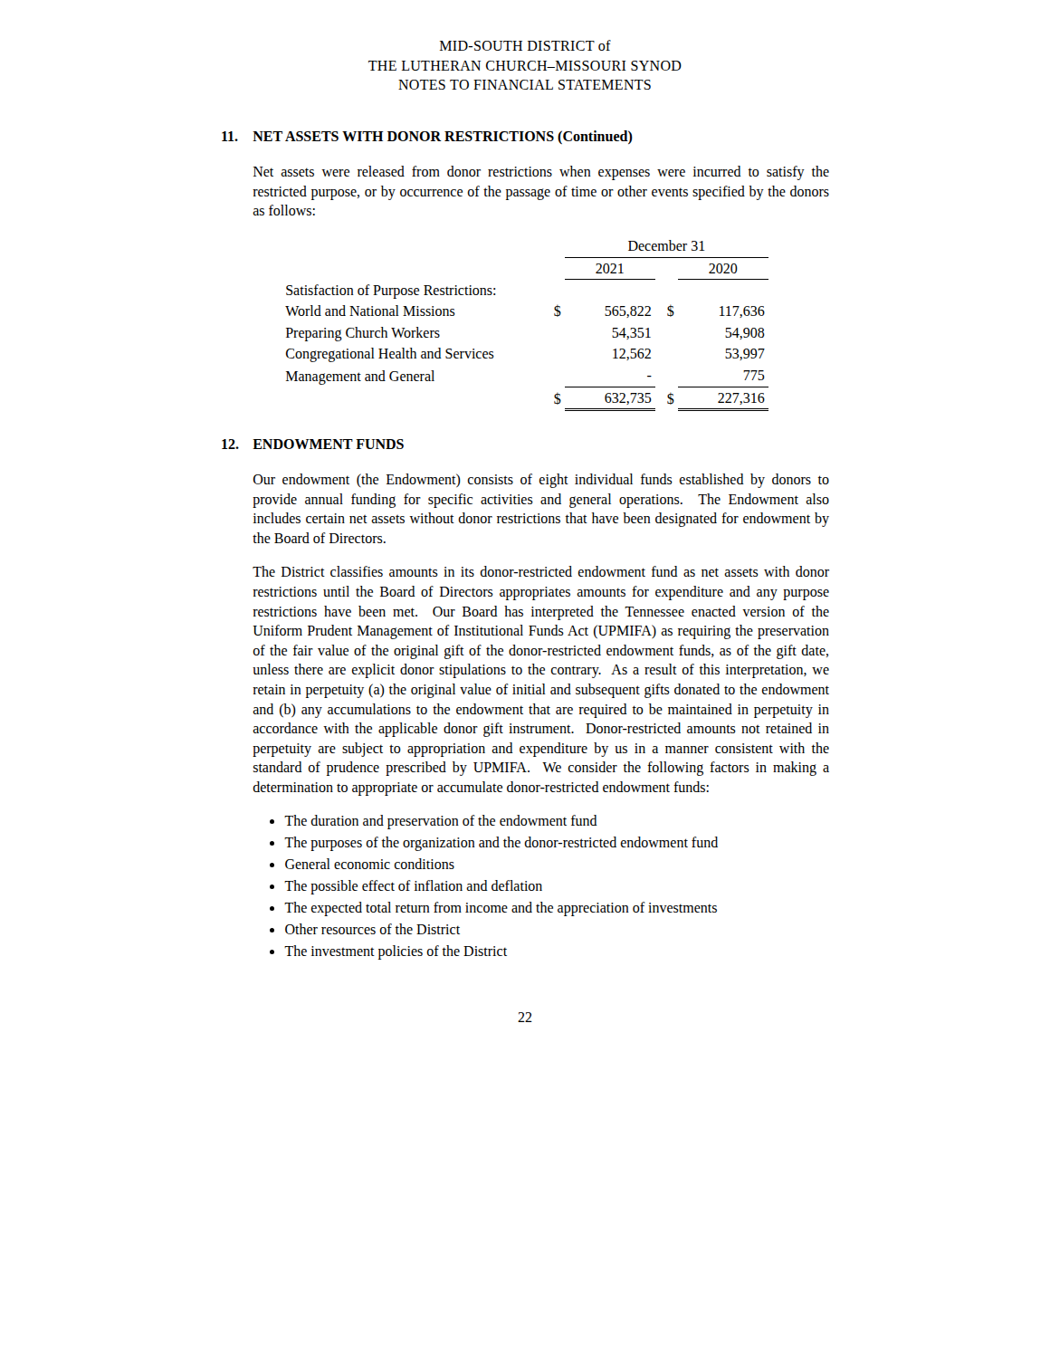MID-SOUTH DISTRICT of
THE LUTHERAN CHURCH–MISSOURI SYNOD
NOTES TO FINANCIAL STATEMENTS
11. NET ASSETS WITH DONOR RESTRICTIONS (Continued)
Net assets were released from donor restrictions when expenses were incurred to satisfy the restricted purpose, or by occurrence of the passage of time or other events specified by the donors as follows:
| | | December 31 |
| | | 2021 | | 2020 |
| Satisfaction of Purpose Restrictions: | | | | |
| World and National Missions | $ | 565,822 | $ | 117,636 |
| Preparing Church Workers | | 54,351 | | 54,908 |
| Congregational Health and Services | | 12,562 | | 53,997 |
| Management and General | | - | | 775 |
| | $ | 632,735 | $ | 227,316 |
12. ENDOWMENT FUNDS
Our endowment (the Endowment) consists of eight individual funds established by donors to provide annual funding for specific activities and general operations. The Endowment also includes certain net assets without donor restrictions that have been designated for endowment by the Board of Directors.
The District classifies amounts in its donor-restricted endowment fund as net assets with donor restrictions until the Board of Directors appropriates amounts for expenditure and any purpose restrictions have been met. Our Board has interpreted the Tennessee enacted version of the Uniform Prudent Management of Institutional Funds Act (UPMIFA) as requiring the preservation of the fair value of the original gift of the donor-restricted endowment funds, as of the gift date, unless there are explicit donor stipulations to the contrary. As a result of this interpretation, we retain in perpetuity (a) the original value of initial and subsequent gifts donated to the endowment and (b) any accumulations to the endowment that are required to be maintained in perpetuity in accordance with the applicable donor gift instrument. Donor-restricted amounts not retained in perpetuity are subject to appropriation and expenditure by us in a manner consistent with the standard of prudence prescribed by UPMIFA. We consider the following factors in making a determination to appropriate or accumulate donor-restricted endowment funds:
The duration and preservation of the endowment fund
The purposes of the organization and the donor-restricted endowment fund
General economic conditions
The possible effect of inflation and deflation
The expected total return from income and the appreciation of investments
Other resources of the District
The investment policies of the District
22